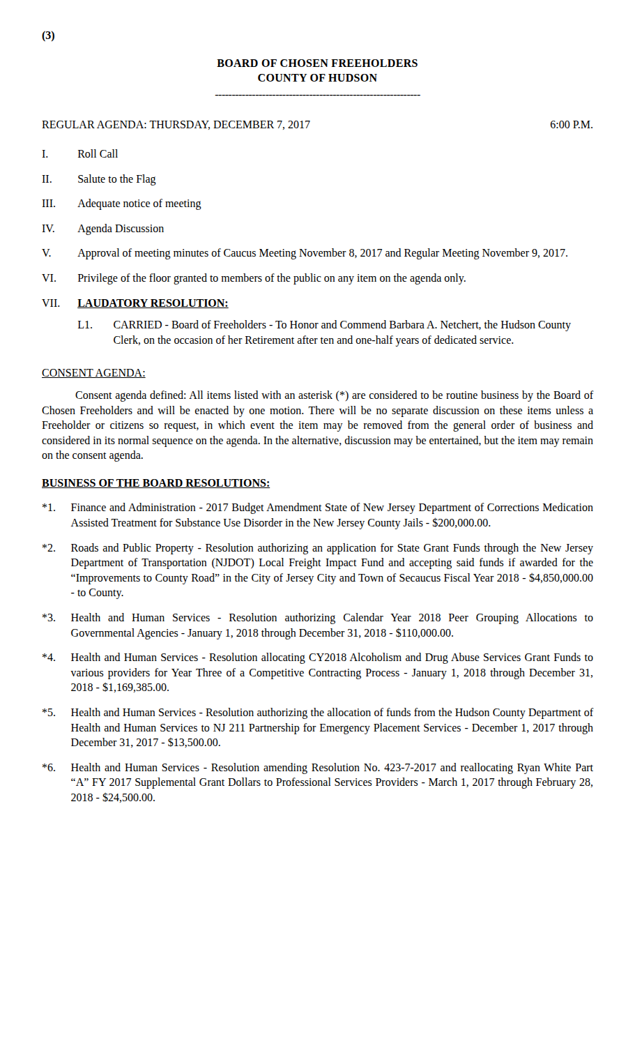(3)
BOARD OF CHOSEN FREEHOLDERS
COUNTY OF HUDSON
-------------------------------------------------------------
REGULAR AGENDA: THURSDAY, DECEMBER 7, 2017 6:00 P.M.
I. Roll Call
II. Salute to the Flag
III. Adequate notice of meeting
IV. Agenda Discussion
V. Approval of meeting minutes of Caucus Meeting November 8, 2017 and Regular Meeting November 9, 2017.
VI. Privilege of the floor granted to members of the public on any item on the agenda only.
VII. LAUDATORY RESOLUTION:
L1. CARRIED - Board of Freeholders - To Honor and Commend Barbara A. Netchert, the Hudson County Clerk, on the occasion of her Retirement after ten and one-half years of dedicated service.
CONSENT AGENDA:
Consent agenda defined: All items listed with an asterisk (*) are considered to be routine business by the Board of Chosen Freeholders and will be enacted by one motion. There will be no separate discussion on these items unless a Freeholder or citizens so request, in which event the item may be removed from the general order of business and considered in its normal sequence on the agenda. In the alternative, discussion may be entertained, but the item may remain on the consent agenda.
BUSINESS OF THE BOARD RESOLUTIONS:
*1. Finance and Administration - 2017 Budget Amendment State of New Jersey Department of Corrections Medication Assisted Treatment for Substance Use Disorder in the New Jersey County Jails - $200,000.00.
*2. Roads and Public Property - Resolution authorizing an application for State Grant Funds through the New Jersey Department of Transportation (NJDOT) Local Freight Impact Fund and accepting said funds if awarded for the “Improvements to County Road” in the City of Jersey City and Town of Secaucus Fiscal Year 2018 - $4,850,000.00 - to County.
*3. Health and Human Services - Resolution authorizing Calendar Year 2018 Peer Grouping Allocations to Governmental Agencies - January 1, 2018 through December 31, 2018 - $110,000.00.
*4. Health and Human Services - Resolution allocating CY2018 Alcoholism and Drug Abuse Services Grant Funds to various providers for Year Three of a Competitive Contracting Process - January 1, 2018 through December 31, 2018 - $1,169,385.00.
*5. Health and Human Services - Resolution authorizing the allocation of funds from the Hudson County Department of Health and Human Services to NJ 211 Partnership for Emergency Placement Services - December 1, 2017 through December 31, 2017 - $13,500.00.
*6. Health and Human Services - Resolution amending Resolution No. 423-7-2017 and reallocating Ryan White Part “A” FY 2017 Supplemental Grant Dollars to Professional Services Providers - March 1, 2017 through February 28, 2018 - $24,500.00.